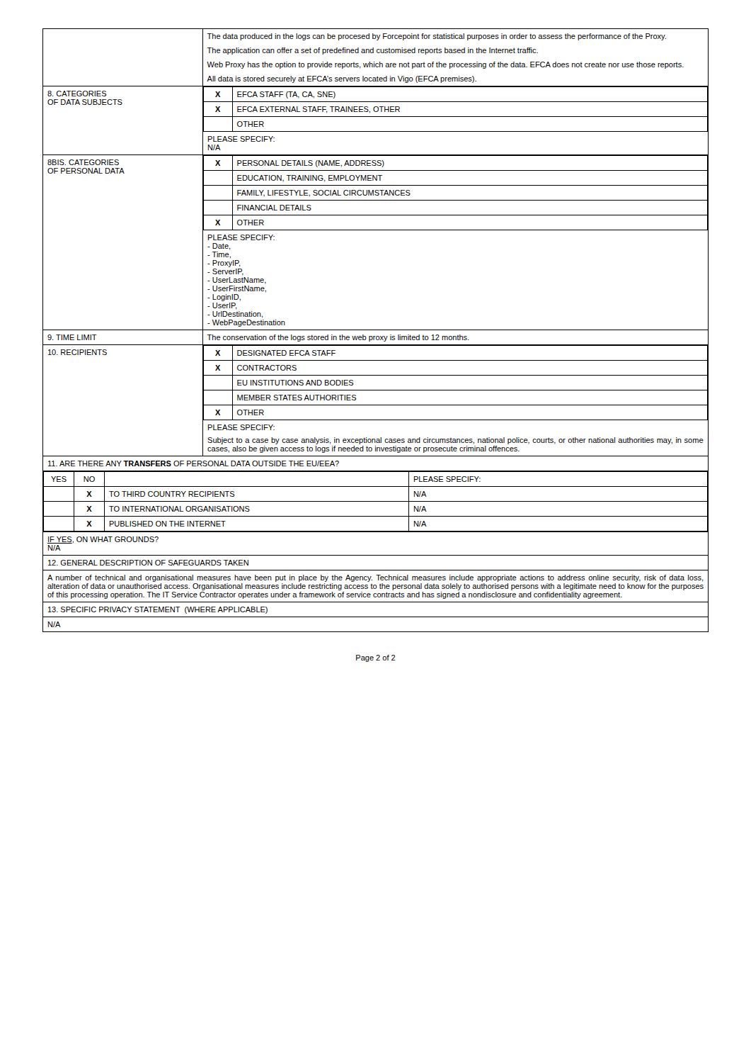| | The data produced in the logs can be procesed by Forcepoint for statistical purposes in order to assess the performance of the Proxy. The application can offer a set of predefined and customised reports based in the Internet traffic. Web Proxy has the option to provide reports, which are not part of the processing of the data. EFCA does not create nor use those reports. All data is stored securely at EFCA’s servers located in Vigo (EFCA premises). |
| 8. CATEGORIES OF DATA SUBJECTS | / X / EFCA STAFF (TA, CA, SNE) / / X / EFCA EXTERNAL STAFF, TRAINEES, OTHER / / / OTHER / / PLEASE SPECIFY: N/A / |
| 8BIS. CATEGORIES OF PERSONAL DATA | / X / PERSONAL DETAILS (NAME, ADDRESS) / / / EDUCATION, TRAINING, EMPLOYMENT / / / FAMILY, LIFESTYLE, SOCIAL CIRCUMSTANCES / / / FINANCIAL DETAILS / / X / OTHER / / PLEASE SPECIFY: - Date, - Time, - ProxyIP, - ServerIP, - UserLastName, - UserFirstName, - LoginID, - UserIP, - UrlDestination, - WebPageDestination / |
| 9. TIME LIMIT | The conservation of the logs stored in the web proxy is limited to 12 months. |
| 10. RECIPIENTS | / X / DESIGNATED EFCA STAFF / / X / CONTRACTORS / / / EU INSTITUTIONS AND BODIES / / / MEMBER STATES AUTHORITIES / / X / OTHER / / PLEASE SPECIFY: Subject to a case by case analysis, in exceptional cases and circumstances, national police, courts, or other national authorities may, in some cases, also be given access to logs if needed to investigate or prosecute criminal offences. / |
| 11. ARE THERE ANY TRANSFERS OF PERSONAL DATA OUTSIDE THE EU/EEA? |
| / YES / NO / / PLEASE SPECIFY: / / / X / TO THIRD COUNTRY RECIPIENTS / N/A / / / X / TO INTERNATIONAL ORGANISATIONS / N/A / / / X / PUBLISHED ON THE INTERNET / N/A / |
| IF YES , ON WHAT GROUNDS? N/A |
| 12. GENERAL DESCRIPTION OF SAFEGUARDS TAKEN |
| A number of technical and organisational measures have been put in place by the Agency. Technical measures include appropriate actions to address online security, risk of data loss, alteration of data or unauthorised access. Organisational measures include restricting access to the personal data solely to authorised persons with a legitimate need to know for the purposes of this processing operation. The IT Service Contractor operates under a framework of service contracts and has signed a nondisclosure and confidentiality agreement. |
| 13. SPECIFIC PRIVACY STATEMENT (WHERE APPLICABLE) |
| N/A |
Page 2 of 2